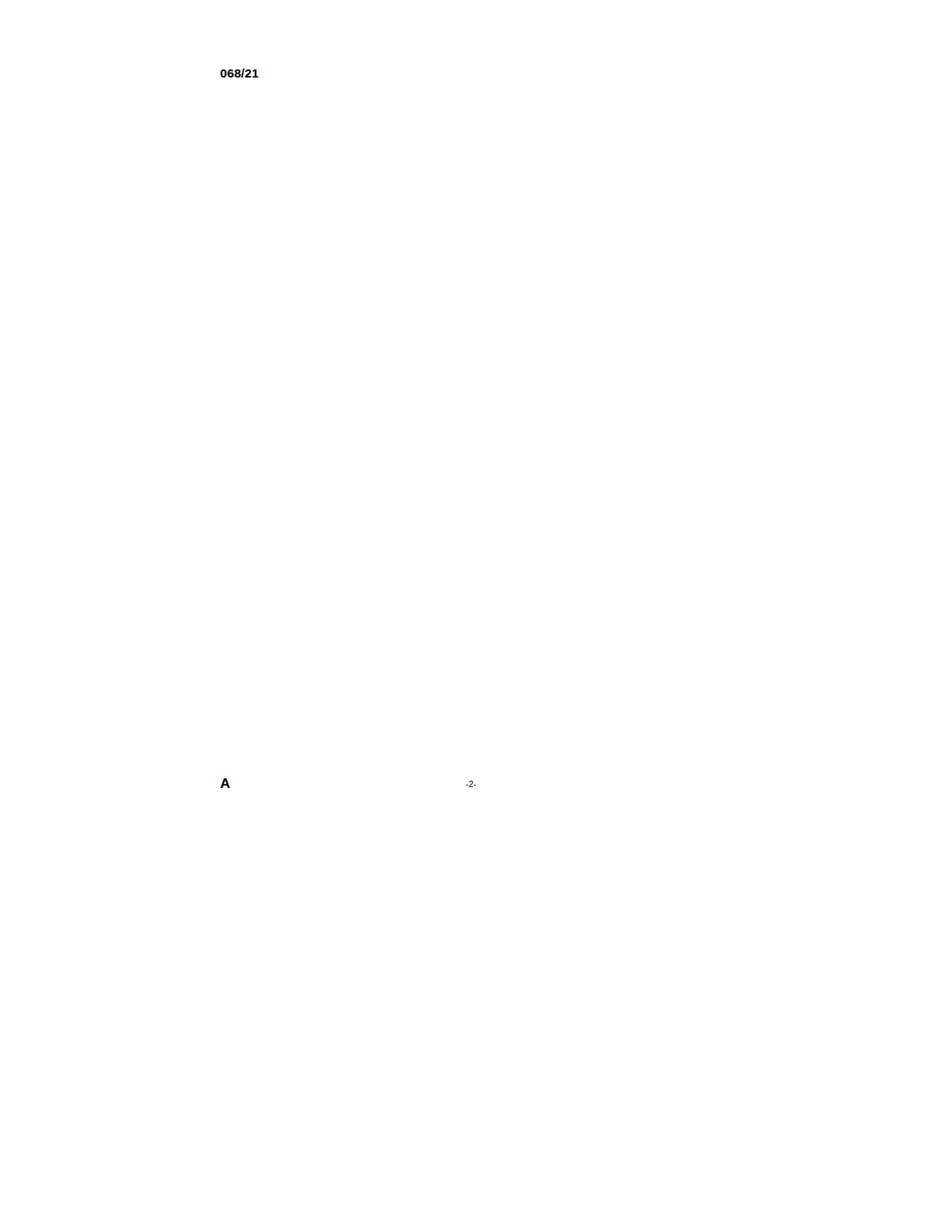068/21
A
-2-